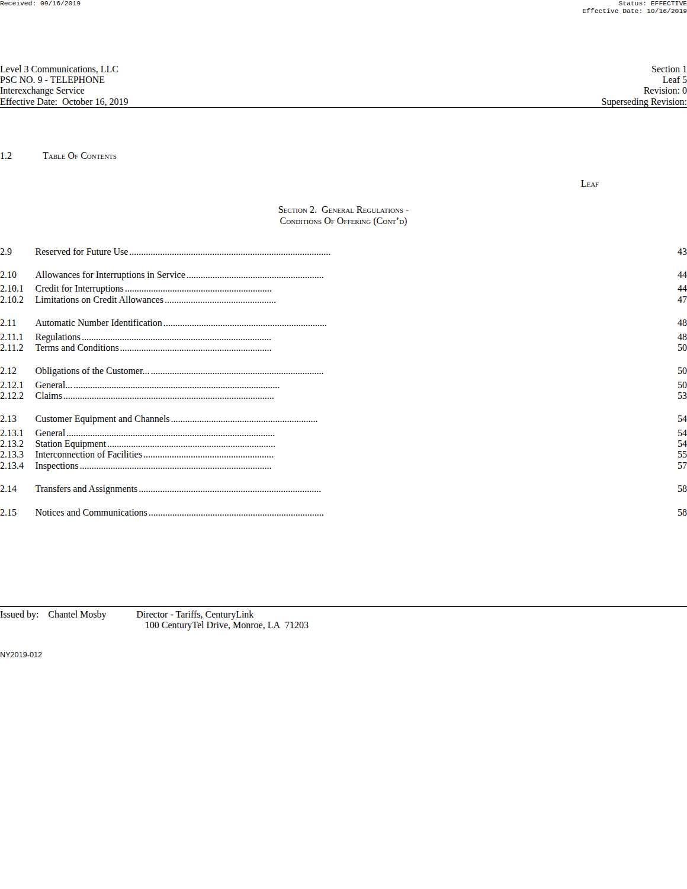Received: 09/16/2019
Status: EFFECTIVE
Effective Date: 10/16/2019
| Level 3 Communications, LLC | Section 1 |
| PSC NO. 9 - TELEPHONE | Leaf 5 |
| Interexchange Service | Revision: 0 |
| Effective Date: October 16, 2019 | Superseding Revision: |
1.2 Table Of Contents
Leaf
Section 2. General Regulations -
Conditions Of Offering (Cont’d)
| 2.9 | Reserved for Future Use ..................................................................................... | 43 |
| 2.10 | Allowances for Interruptions in Service .......................................................... | 44 |
| 2.10.1 | Credit for Interruptions .............................................................. | 44 |
| 2.10.2 | Limitations on Credit Allowances ............................................... | 47 |
| 2.11 | Automatic Number Identification ..................................................................... | 48 |
| 2.11.1 | Regulations ................................................................................ | 48 |
| 2.11.2 | Terms and Conditions ................................................................ | 50 |
| 2.12 | Obligations of the Customer... ......................................................................... | 50 |
| 2.12.1 | General... ....................................................................................... | 50 |
| 2.12.2 | Claims ......................................................................................... | 53 |
| 2.13 | Customer Equipment and Channels .............................................................. | 54 |
| 2.13.1 | General ........................................................................................ | 54 |
| 2.13.2 | Station Equipment ....................................................................... | 54 |
| 2.13.3 | Interconnection of Facilities ....................................................... | 55 |
| 2.13.4 | Inspections ................................................................................. | 57 |
| 2.14 | Transfers and Assignments ............................................................................. | 58 |
| 2.15 | Notices and Communications .......................................................................... | 58 |
Issued by: Chantel Mosby Director - Tariffs, CenturyLink
100 CenturyTel Drive, Monroe, LA 71203
NY2019-012